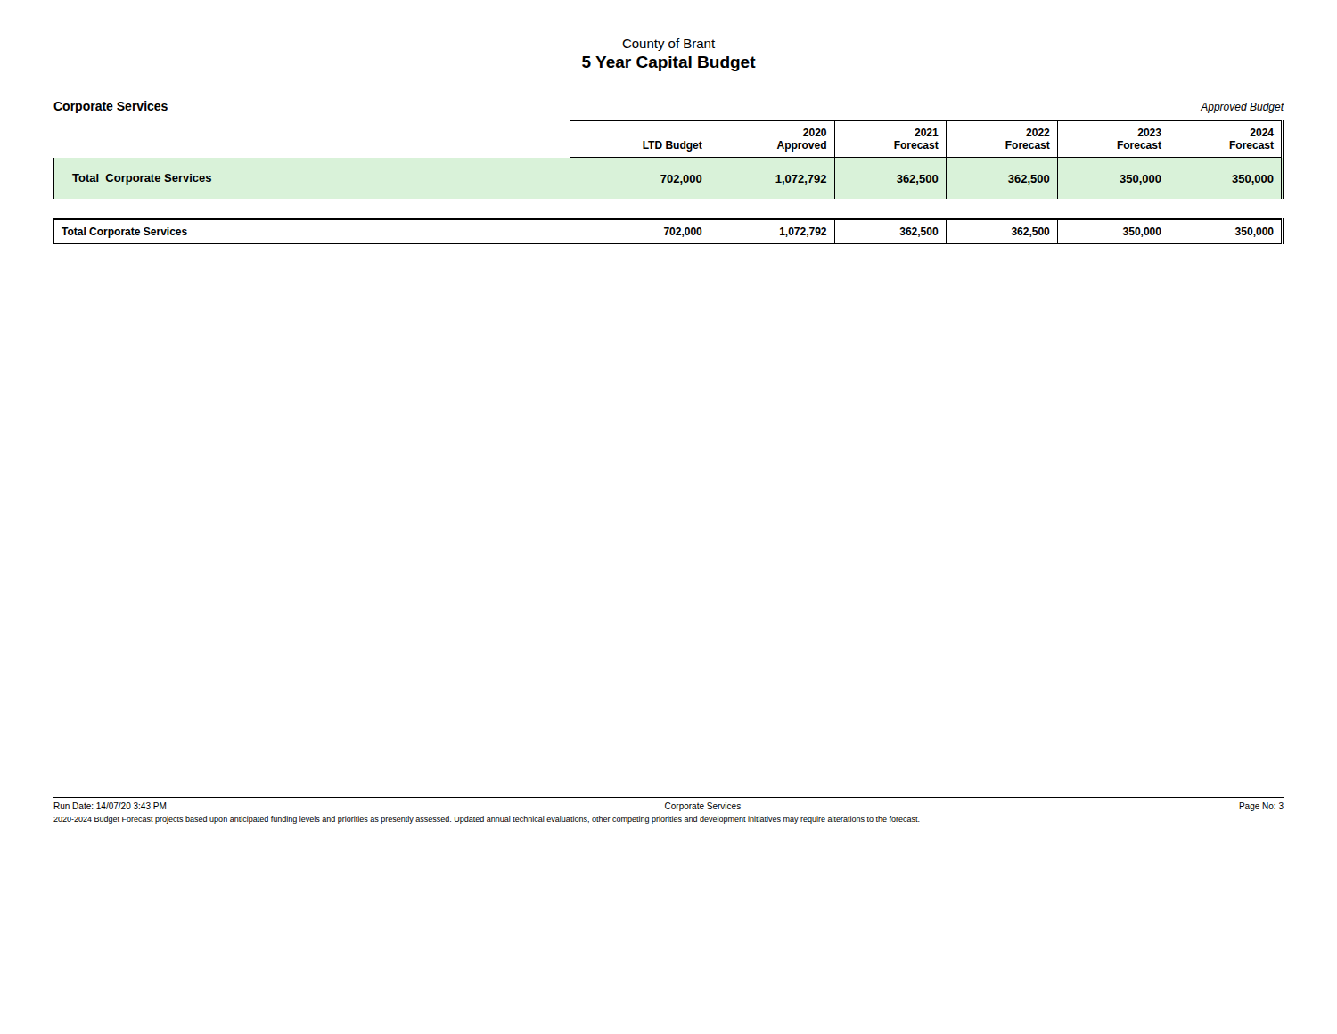County of Brant
5 Year Capital Budget
Corporate Services
Approved Budget
| | LTD Budget | 2020 Approved | 2021 Forecast | 2022 Forecast | 2023 Forecast | 2024 Forecast |
| --- | --- | --- | --- | --- | --- | --- |
| Total Corporate Services | 702,000 | 1,072,792 | 362,500 | 362,500 | 350,000 | 350,000 |
| Total Corporate Services | 702,000 | 1,072,792 | 362,500 | 362,500 | 350,000 | 350,000 |
Run Date: 14/07/20 3:43 PM Corporate Services Page No: 3
2020-2024 Budget Forecast projects based upon anticipated funding levels and priorities as presently assessed. Updated annual technical evaluations, other competing priorities and development initiatives may require alterations to the forecast.